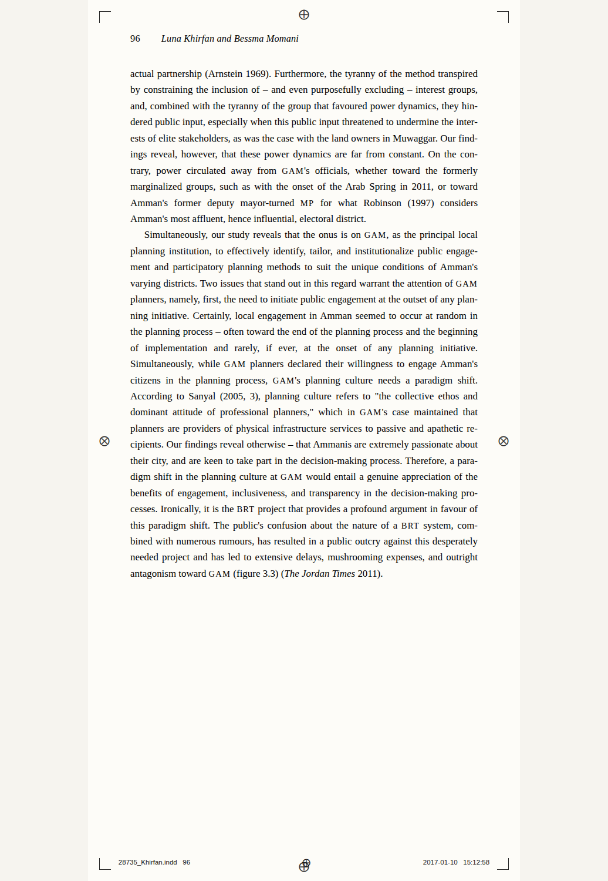⨁ ⨁ ⨂ ⨂
96 Luna Khirfan and Bessma Momani
actual partnership (Arnstein 1969). Furthermore, the tyranny of the method transpired by constraining the inclusion of – and even purposefully excluding – interest groups, and, combined with the tyranny of the group that favoured power dynamics, they hindered public input, especially when this public input threatened to undermine the interests of elite stakeholders, as was the case with the land owners in Muwaggar. Our findings reveal, however, that these power dynamics are far from constant. On the contrary, power circulated away from GAM's officials, whether toward the formerly marginalized groups, such as with the onset of the Arab Spring in 2011, or toward Amman's former deputy mayor-turned MP for what Robinson (1997) considers Amman's most affluent, hence influential, electoral district.
Simultaneously, our study reveals that the onus is on GAM, as the principal local planning institution, to effectively identify, tailor, and institutionalize public engagement and participatory planning methods to suit the unique conditions of Amman's varying districts. Two issues that stand out in this regard warrant the attention of GAM planners, namely, first, the need to initiate public engagement at the outset of any planning initiative. Certainly, local engagement in Amman seemed to occur at random in the planning process – often toward the end of the planning process and the beginning of implementation and rarely, if ever, at the onset of any planning initiative. Simultaneously, while GAM planners declared their willingness to engage Amman's citizens in the planning process, GAM's planning culture needs a paradigm shift. According to Sanyal (2005, 3), planning culture refers to "the collective ethos and dominant attitude of professional planners," which in GAM's case maintained that planners are providers of physical infrastructure services to passive and apathetic recipients. Our findings reveal otherwise – that Ammanis are extremely passionate about their city, and are keen to take part in the decision-making process. Therefore, a paradigm shift in the planning culture at GAM would entail a genuine appreciation of the benefits of engagement, inclusiveness, and transparency in the decision-making processes. Ironically, it is the BRT project that provides a profound argument in favour of this paradigm shift. The public's confusion about the nature of a BRT system, combined with numerous rumours, has resulted in a public outcry against this desperately needed project and has led to extensive delays, mushrooming expenses, and outright antagonism toward GAM (figure 3.3) (The Jordan Times 2011).
28735_Khirfan.indd 96 ⨁ 2017-01-10 15:12:58